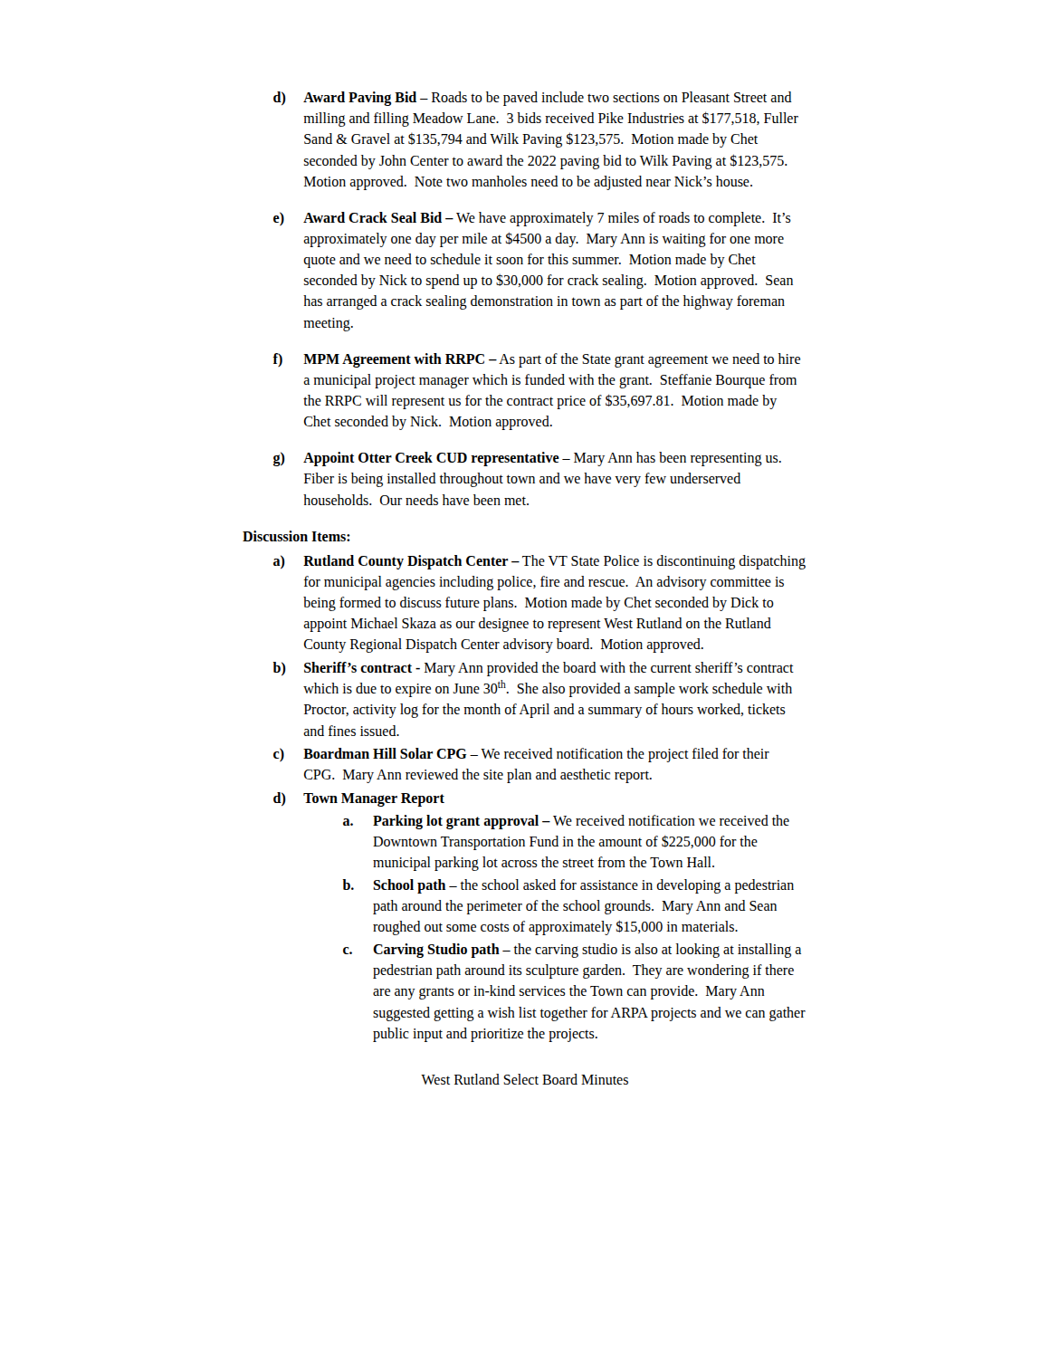d) Award Paving Bid – Roads to be paved include two sections on Pleasant Street and milling and filling Meadow Lane. 3 bids received Pike Industries at $177,518, Fuller Sand & Gravel at $135,794 and Wilk Paving $123,575. Motion made by Chet seconded by John Center to award the 2022 paving bid to Wilk Paving at $123,575. Motion approved. Note two manholes need to be adjusted near Nick’s house.
e) Award Crack Seal Bid – We have approximately 7 miles of roads to complete. It’s approximately one day per mile at $4500 a day. Mary Ann is waiting for one more quote and we need to schedule it soon for this summer. Motion made by Chet seconded by Nick to spend up to $30,000 for crack sealing. Motion approved. Sean has arranged a crack sealing demonstration in town as part of the highway foreman meeting.
f) MPM Agreement with RRPC – As part of the State grant agreement we need to hire a municipal project manager which is funded with the grant. Steffanie Bourque from the RRPC will represent us for the contract price of $35,697.81. Motion made by Chet seconded by Nick. Motion approved.
g) Appoint Otter Creek CUD representative – Mary Ann has been representing us. Fiber is being installed throughout town and we have very few underserved households. Our needs have been met.
Discussion Items:
a) Rutland County Dispatch Center – The VT State Police is discontinuing dispatching for municipal agencies including police, fire and rescue. An advisory committee is being formed to discuss future plans. Motion made by Chet seconded by Dick to appoint Michael Skaza as our designee to represent West Rutland on the Rutland County Regional Dispatch Center advisory board. Motion approved.
b) Sheriff’s contract - Mary Ann provided the board with the current sheriff’s contract which is due to expire on June 30th. She also provided a sample work schedule with Proctor, activity log for the month of April and a summary of hours worked, tickets and fines issued.
c) Boardman Hill Solar CPG – We received notification the project filed for their CPG. Mary Ann reviewed the site plan and aesthetic report.
d) Town Manager Report
a. Parking lot grant approval – We received notification we received the Downtown Transportation Fund in the amount of $225,000 for the municipal parking lot across the street from the Town Hall.
b. School path – the school asked for assistance in developing a pedestrian path around the perimeter of the school grounds. Mary Ann and Sean roughed out some costs of approximately $15,000 in materials.
c. Carving Studio path – the carving studio is also at looking at installing a pedestrian path around its sculpture garden. They are wondering if there are any grants or in-kind services the Town can provide. Mary Ann suggested getting a wish list together for ARPA projects and we can gather public input and prioritize the projects.
West Rutland Select Board Minutes